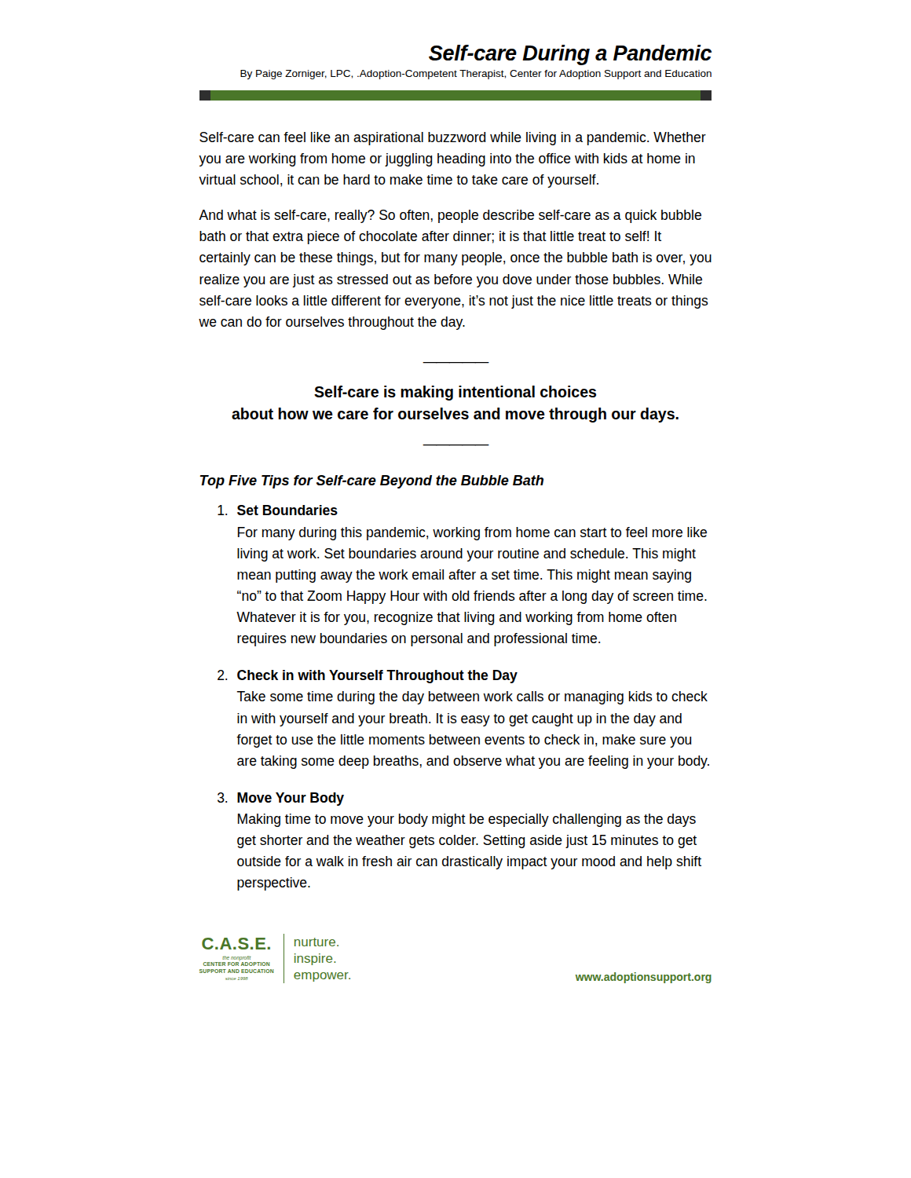Self-care During a Pandemic
By Paige Zorniger, LPC, .Adoption-Competent Therapist, Center for Adoption Support and Education
Self-care can feel like an aspirational buzzword while living in a pandemic. Whether you are working from home or juggling heading into the office with kids at home in virtual school, it can be hard to make time to take care of yourself.
And what is self-care, really? So often, people describe self-care as a quick bubble bath or that extra piece of chocolate after dinner; it is that little treat to self! It certainly can be these things, but for many people, once the bubble bath is over, you realize you are just as stressed out as before you dove under those bubbles. While self-care looks a little different for everyone, it’s not just the nice little treats or things we can do for ourselves throughout the day.
—————
Self-care is making intentional choices
about how we care for ourselves and move through our days.
—————
Top Five Tips for Self-care Beyond the Bubble Bath
Set Boundaries
For many during this pandemic, working from home can start to feel more like living at work. Set boundaries around your routine and schedule. This might mean putting away the work email after a set time. This might mean saying “no” to that Zoom Happy Hour with old friends after a long day of screen time. Whatever it is for you, recognize that living and working from home often requires new boundaries on personal and professional time.
Check in with Yourself Throughout the Day
Take some time during the day between work calls or managing kids to check in with yourself and your breath. It is easy to get caught up in the day and forget to use the little moments between events to check in, make sure you are taking some deep breaths, and observe what you are feeling in your body.
Move Your Body
Making time to move your body might be especially challenging as the days get shorter and the weather gets colder. Setting aside just 15 minutes to get outside for a walk in fresh air can drastically impact your mood and help shift perspective.
C.A.S.E.
the nonprofit
CENTER FOR ADOPTION
SUPPORT AND EDUCATION
since 1998
nurture.
inspire.
empower.
www.adoptionsupport.org